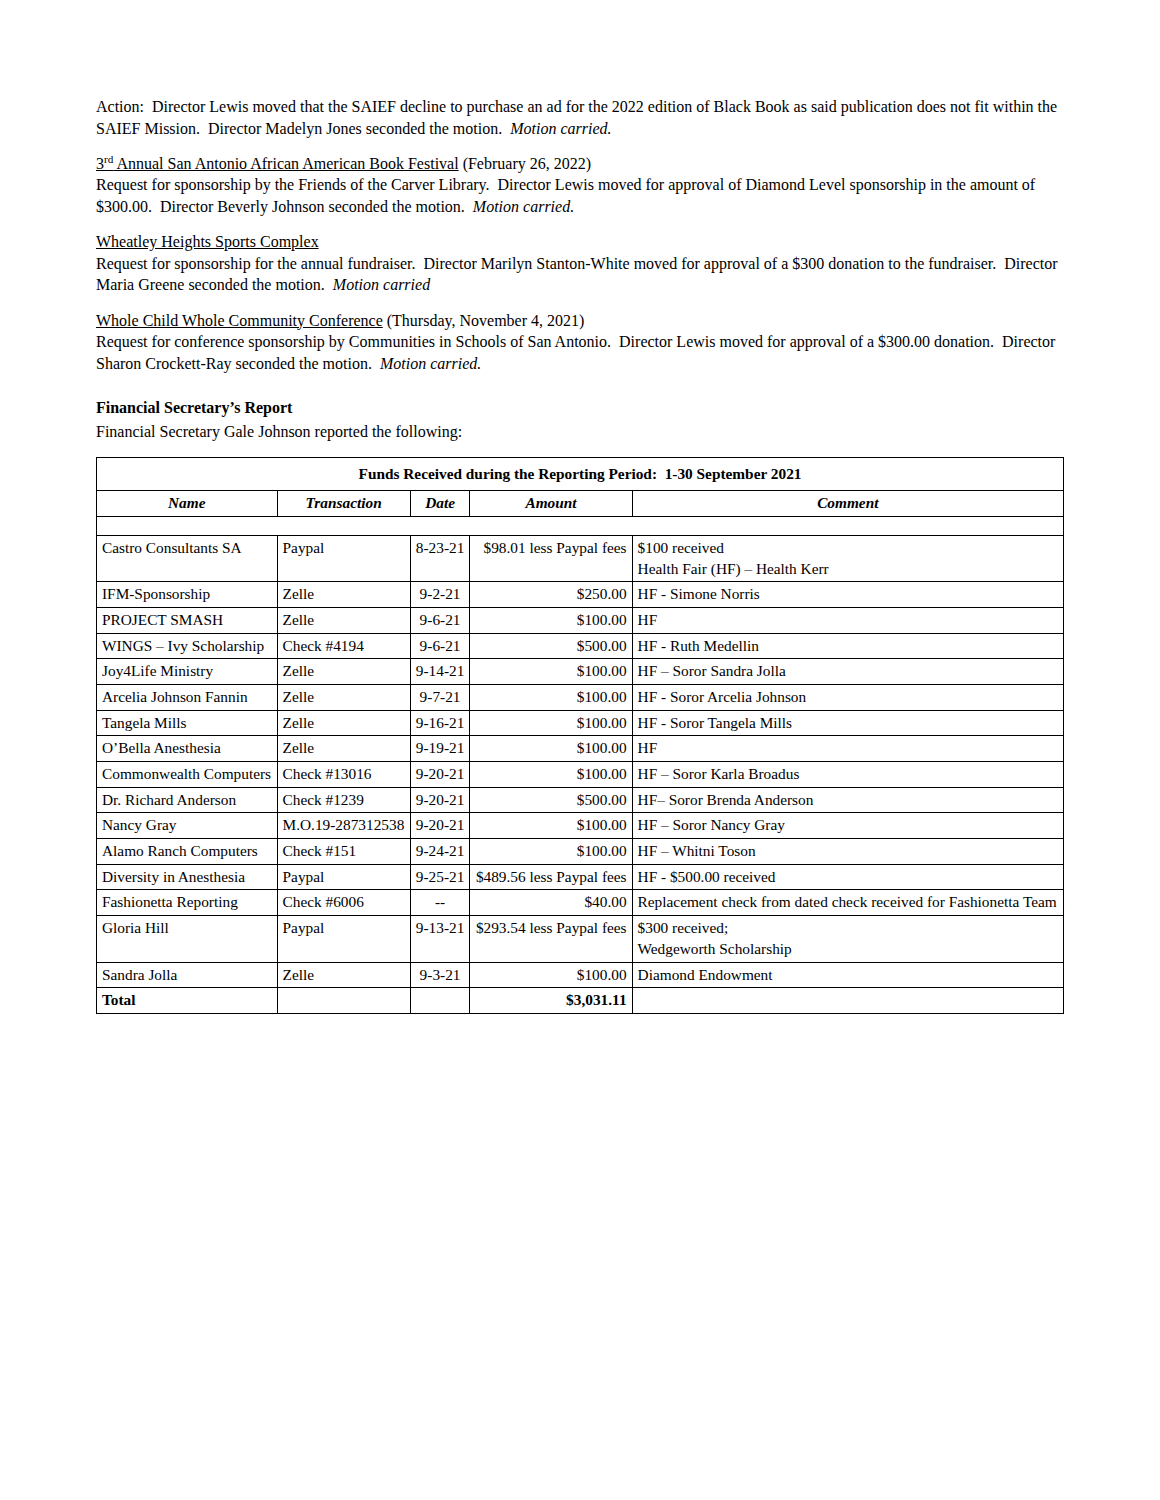Action: Director Lewis moved that the SAIEF decline to purchase an ad for the 2022 edition of Black Book as said publication does not fit within the SAIEF Mission. Director Madelyn Jones seconded the motion. Motion carried.
3rd Annual San Antonio African American Book Festival (February 26, 2022)
Request for sponsorship by the Friends of the Carver Library. Director Lewis moved for approval of Diamond Level sponsorship in the amount of $300.00. Director Beverly Johnson seconded the motion. Motion carried.
Wheatley Heights Sports Complex
Request for sponsorship for the annual fundraiser. Director Marilyn Stanton-White moved for approval of a $300 donation to the fundraiser. Director Maria Greene seconded the motion. Motion carried
Whole Child Whole Community Conference (Thursday, November 4, 2021)
Request for conference sponsorship by Communities in Schools of San Antonio. Director Lewis moved for approval of a $300.00 donation. Director Sharon Crockett-Ray seconded the motion. Motion carried.
Financial Secretary’s Report
Financial Secretary Gale Johnson reported the following:
Funds Received during the Reporting Period: 1-30 September 2021
| Name | Transaction | Date | Amount | Comment |
| --- | --- | --- | --- | --- |
| Castro Consultants SA | Paypal | 8-23-21 | $98.01 less Paypal fees | $100 received Health Fair (HF) – Health Kerr |
| IFM-Sponsorship | Zelle | 9-2-21 | $250.00 | HF - Simone Norris |
| PROJECT SMASH | Zelle | 9-6-21 | $100.00 | HF |
| WINGS – Ivy Scholarship | Check #4194 | 9-6-21 | $500.00 | HF - Ruth Medellin |
| Joy4Life Ministry | Zelle | 9-14-21 | $100.00 | HF – Soror Sandra Jolla |
| Arcelia Johnson Fannin | Zelle | 9-7-21 | $100.00 | HF - Soror Arcelia Johnson |
| Tangela Mills | Zelle | 9-16-21 | $100.00 | HF - Soror Tangela Mills |
| O’Bella Anesthesia | Zelle | 9-19-21 | $100.00 | HF |
| Commonwealth Computers | Check #13016 | 9-20-21 | $100.00 | HF – Soror Karla Broadus |
| Dr. Richard Anderson | Check #1239 | 9-20-21 | $500.00 | HF– Soror Brenda Anderson |
| Nancy Gray | M.O.19-287312538 | 9-20-21 | $100.00 | HF – Soror Nancy Gray |
| Alamo Ranch Computers | Check #151 | 9-24-21 | $100.00 | HF – Whitni Toson |
| Diversity in Anesthesia | Paypal | 9-25-21 | $489.56 less Paypal fees | HF - $500.00 received |
| Fashionetta Reporting | Check #6006 | -- | $40.00 | Replacement check from dated check received for Fashionetta Team |
| Gloria Hill | Paypal | 9-13-21 | $293.54 less Paypal fees | $300 received; Wedgeworth Scholarship |
| Sandra Jolla | Zelle | 9-3-21 | $100.00 | Diamond Endowment |
| Total | | | $3,031.11 | |